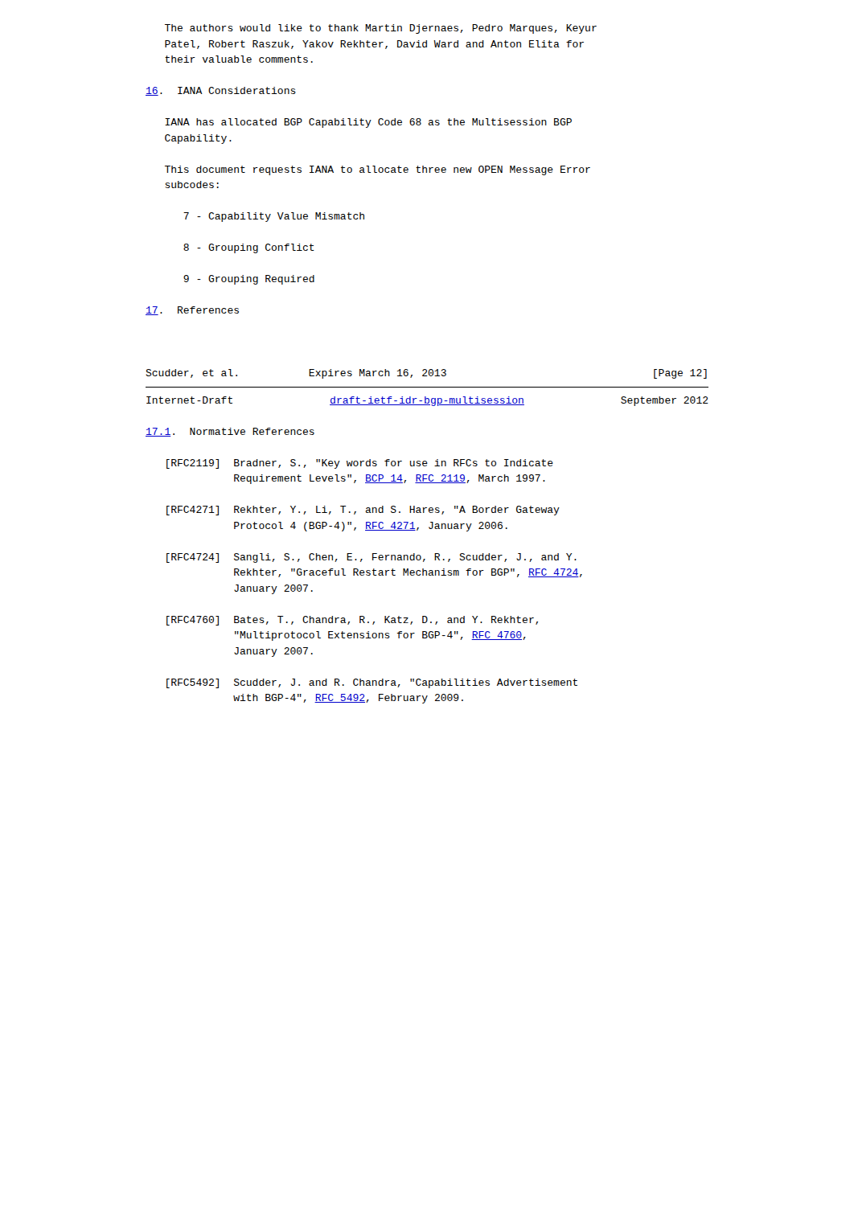The authors would like to thank Martin Djernaes, Pedro Marques, Keyur
   Patel, Robert Raszuk, Yakov Rekhter, David Ward and Anton Elita for
   their valuable comments.
16.  IANA Considerations
   IANA has allocated BGP Capability Code 68 as the Multisession BGP
   Capability.
   This document requests IANA to allocate three new OPEN Message Error
   subcodes:
      7 - Capability Value Mismatch
      8 - Grouping Conflict
      9 - Grouping Required
17.  References
Scudder, et al.           Expires March 16, 2013
[Page 12]
Internet-Draft
draft-ietf-idr-bgp-multisession
September 2012
17.1.  Normative References
   [RFC2119]  Bradner, S., "Key words for use in RFCs to Indicate
              Requirement Levels", BCP 14, RFC 2119, March 1997.
   [RFC4271]  Rekhter, Y., Li, T., and S. Hares, "A Border Gateway
              Protocol 4 (BGP-4)", RFC 4271, January 2006.
   [RFC4724]  Sangli, S., Chen, E., Fernando, R., Scudder, J., and Y.
              Rekhter, "Graceful Restart Mechanism for BGP", RFC 4724,
              January 2007.
   [RFC4760]  Bates, T., Chandra, R., Katz, D., and Y. Rekhter,
              "Multiprotocol Extensions for BGP-4", RFC 4760,
              January 2007.
   [RFC5492]  Scudder, J. and R. Chandra, "Capabilities Advertisement
              with BGP-4", RFC 5492, February 2009.